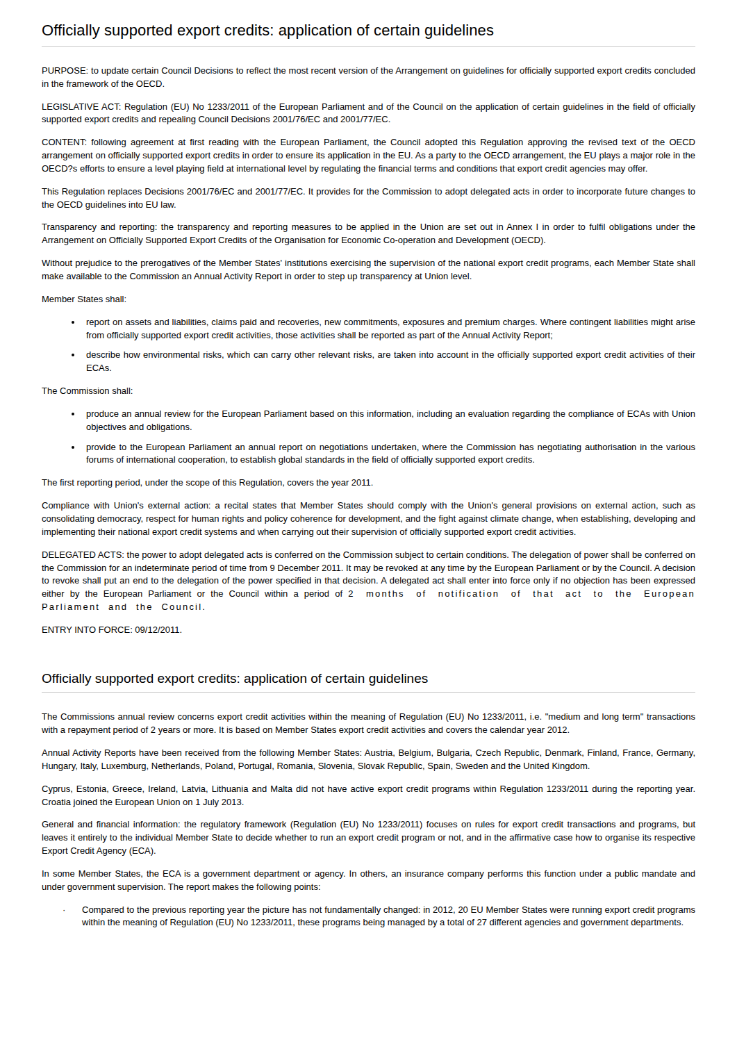Officially supported export credits: application of certain guidelines
PURPOSE: to update certain Council Decisions to reflect the most recent version of the Arrangement on guidelines for officially supported export credits concluded in the framework of the OECD.
LEGISLATIVE ACT: Regulation (EU) No 1233/2011 of the European Parliament and of the Council on the application of certain guidelines in the field of officially supported export credits and repealing Council Decisions 2001/76/EC and 2001/77/EC.
CONTENT: following agreement at first reading with the European Parliament, the Council adopted this Regulation approving the revised text of the OECD arrangement on officially supported export credits in order to ensure its application in the EU. As a party to the OECD arrangement, the EU plays a major role in the OECD?s efforts to ensure a level playing field at international level by regulating the financial terms and conditions that export credit agencies may offer.
This Regulation replaces Decisions 2001/76/EC and 2001/77/EC. It provides for the Commission to adopt delegated acts in order to incorporate future changes to the OECD guidelines into EU law.
Transparency and reporting: the transparency and reporting measures to be applied in the Union are set out in Annex I in order to fulfil obligations under the Arrangement on Officially Supported Export Credits of the Organisation for Economic Co-operation and Development (OECD).
Without prejudice to the prerogatives of the Member States' institutions exercising the supervision of the national export credit programs, each Member State shall make available to the Commission an Annual Activity Report in order to step up transparency at Union level.
Member States shall:
report on assets and liabilities, claims paid and recoveries, new commitments, exposures and premium charges. Where contingent liabilities might arise from officially supported export credit activities, those activities shall be reported as part of the Annual Activity Report;
describe how environmental risks, which can carry other relevant risks, are taken into account in the officially supported export credit activities of their ECAs.
The Commission shall:
produce an annual review for the European Parliament based on this information, including an evaluation regarding the compliance of ECAs with Union objectives and obligations.
provide to the European Parliament an annual report on negotiations undertaken, where the Commission has negotiating authorisation in the various forums of international cooperation, to establish global standards in the field of officially supported export credits.
The first reporting period, under the scope of this Regulation, covers the year 2011.
Compliance with Union's external action: a recital states that Member States should comply with the Union's general provisions on external action, such as consolidating democracy, respect for human rights and policy coherence for development, and the fight against climate change, when establishing, developing and implementing their national export credit systems and when carrying out their supervision of officially supported export credit activities.
DELEGATED ACTS: the power to adopt delegated acts is conferred on the Commission subject to certain conditions. The delegation of power shall be conferred on the Commission for an indeterminate period of time from 9 December 2011. It may be revoked at any time by the European Parliament or by the Council. A decision to revoke shall put an end to the delegation of the power specified in that decision. A delegated act shall enter into force only if no objection has been expressed either by the European Parliament or the Council within a period of 2 months of notification of that act to the European Parliament and the Council.
ENTRY INTO FORCE: 09/12/2011.
Officially supported export credits: application of certain guidelines
The Commissions annual review concerns export credit activities within the meaning of Regulation (EU) No 1233/2011, i.e. "medium and long term" transactions with a repayment period of 2 years or more. It is based on Member States export credit activities and covers the calendar year 2012.
Annual Activity Reports have been received from the following Member States: Austria, Belgium, Bulgaria, Czech Republic, Denmark, Finland, France, Germany, Hungary, Italy, Luxemburg, Netherlands, Poland, Portugal, Romania, Slovenia, Slovak Republic, Spain, Sweden and the United Kingdom.
Cyprus, Estonia, Greece, Ireland, Latvia, Lithuania and Malta did not have active export credit programs within Regulation 1233/2011 during the reporting year. Croatia joined the European Union on 1 July 2013.
General and financial information: the regulatory framework (Regulation (EU) No 1233/2011) focuses on rules for export credit transactions and programs, but leaves it entirely to the individual Member State to decide whether to run an export credit program or not, and in the affirmative case how to organise its respective Export Credit Agency (ECA).
In some Member States, the ECA is a government department or agency. In others, an insurance company performs this function under a public mandate and under government supervision. The report makes the following points:
Compared to the previous reporting year the picture has not fundamentally changed: in 2012, 20 EU Member States were running export credit programs within the meaning of Regulation (EU) No 1233/2011, these programs being managed by a total of 27 different agencies and government departments.